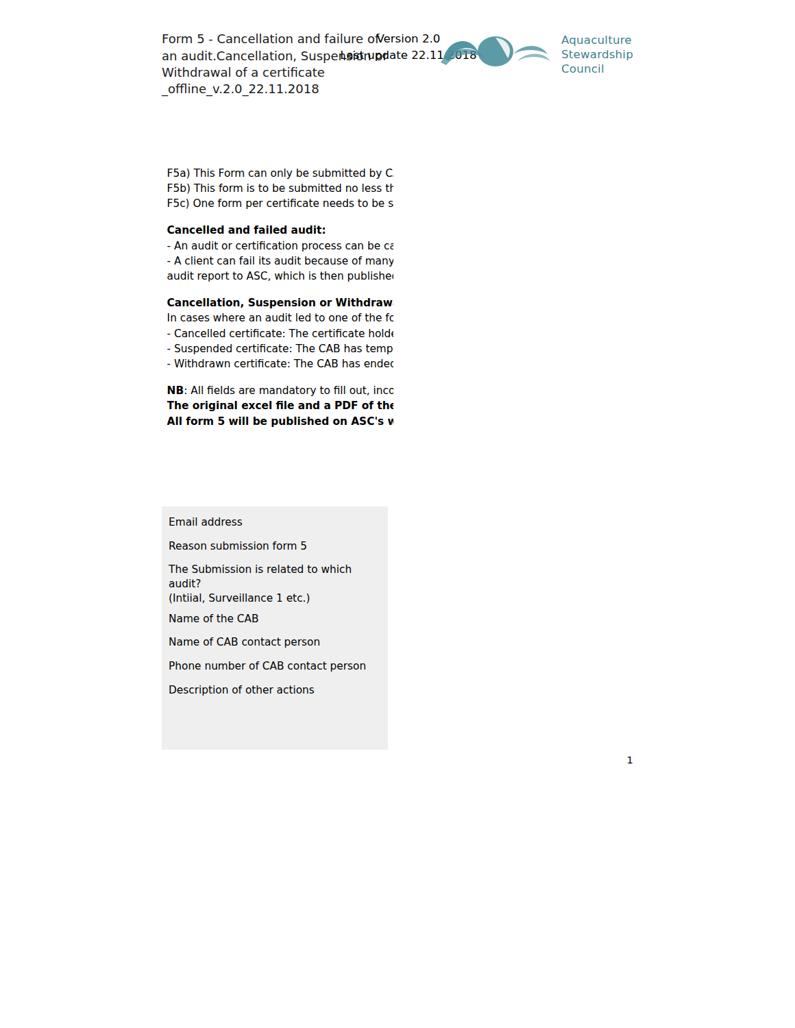Form 5 - Cancellation and failure of an audit.Cancellation, Suspension or Withdrawal of a certificate _offline_v.2.0_22.11.2018
Version 2.0
Last update 22.11.2018
Aquaculture
Stewardship
Council
F5a) This Form can only be submitted by CA
F5b) This form is to be submitted no less tha
F5c) One form per certificate needs to be su
Cancelled and failed audit:
- An audit or certification process can be ca
- A client can fail its audit because of many
audit report to ASC, which is then published
Cancellation, Suspension or Withdrawal of
In cases where an audit led to one of the fol
- Cancelled certificate: The certificate holde
- Suspended certificate: The CAB has tempo
- Withdrawn certificate: The CAB has ended
NB: All fields are mandatory to fill out, incor
The original excel file and a PDF of the offli
All form 5 will be published on ASC's websi
Email address
Reason submission form 5
The Submission is related to which audit?
(Intiial, Surveillance 1 etc.)
Name of the CAB
Name of CAB contact person
Phone number of CAB contact person
Description of other actions
1